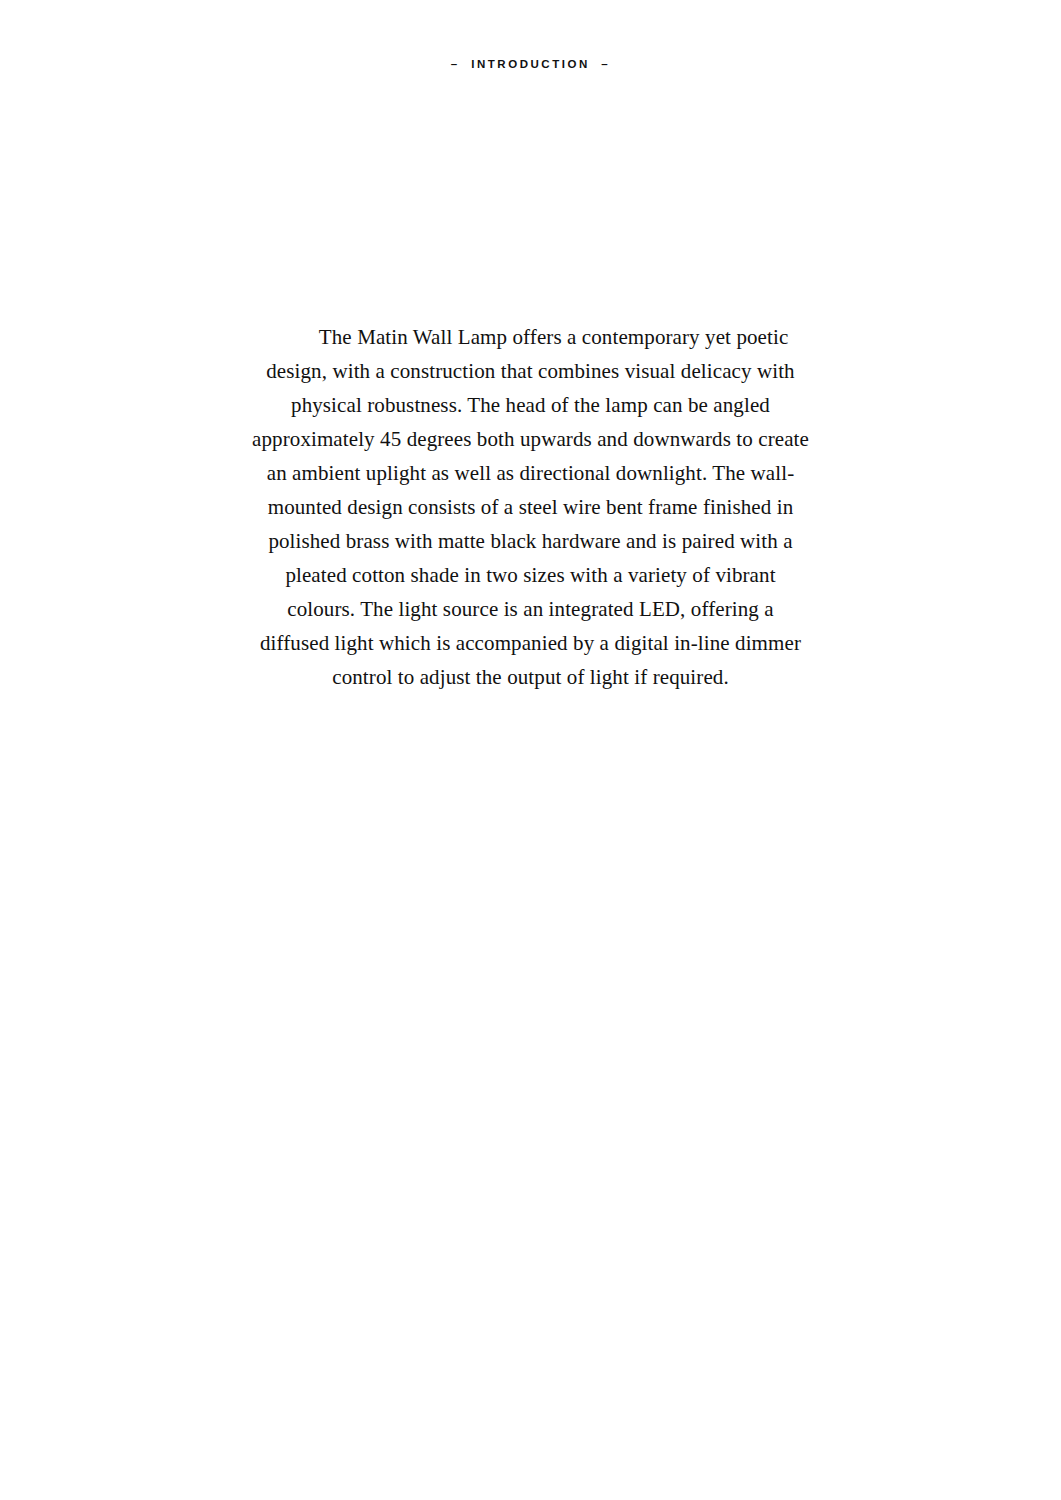– Introduction –
The Matin Wall Lamp offers a contemporary yet poetic design, with a construction that combines visual delicacy with physical robustness. The head of the lamp can be angled approximately 45 degrees both upwards and downwards to create an ambient uplight as well as directional downlight. The wall-mounted design consists of a steel wire bent frame finished in polished brass with matte black hardware and is paired with a pleated cotton shade in two sizes with a variety of vibrant colours. The light source is an integrated LED, offering a diffused light which is accompanied by a digital in-line dimmer control to adjust the output of light if required.